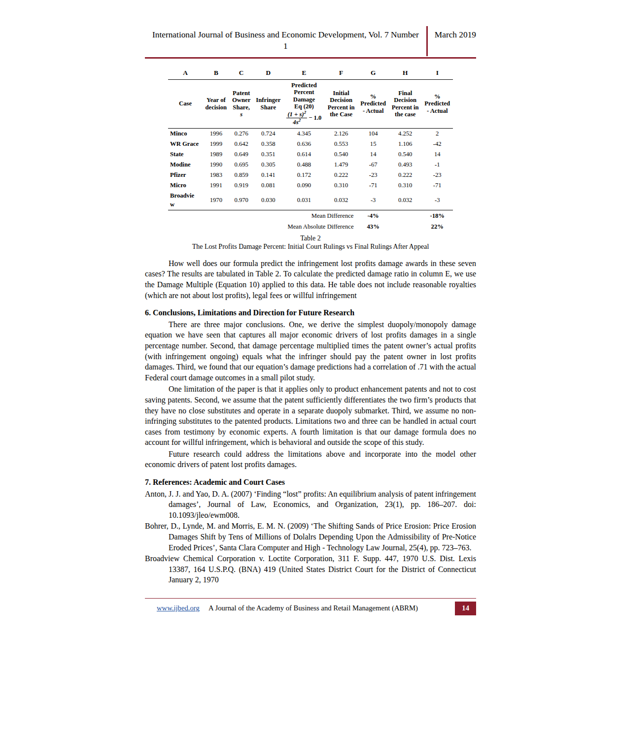International Journal of Business and Economic Development, Vol. 7 Number 1
March 2019
| A | B | C | D | E | F | G | H | I |
| --- | --- | --- | --- | --- | --- | --- | --- | --- |
| Case | Year of decision | Patent Owner Share, s | Infringer Share | Predicted Percent Damage Eq ( 20 ) ( 1 + s ) 2 4 s 2 − 1.0 | Initial Decision Percent in the Case | % Predicted - Actual | Final Decision Percent in the case | % Predicted - Actual |
| Minco | 1996 | 0.276 | 0.724 | 4.345 | 2.126 | 104 | 4.252 | 2 |
| WR Grace | 1999 | 0.642 | 0.358 | 0.636 | 0.553 | 15 | 1.106 | -42 |
| State | 1989 | 0.649 | 0.351 | 0.614 | 0.540 | 14 | 0.540 | 14 |
| Modine | 1990 | 0.695 | 0.305 | 0.488 | 1.479 | -67 | 0.493 | -1 |
| Pfizer | 1983 | 0.859 | 0.141 | 0.172 | 0.222 | -23 | 0.222 | -23 |
| Micro | 1991 | 0.919 | 0.081 | 0.090 | 0.310 | -71 | 0.310 | -71 |
| Broadvie w | 1970 | 0.970 | 0.030 | 0.031 | 0.032 | -3 | 0.032 | -3 |
| Mean Difference | -4% | | -18% |
| Mean Absolute Difference | 43% | | 22% |
Table 2
The Lost Profits Damage Percent: Initial Court Rulings vs Final Rulings After Appeal
How well does our formula predict the infringement lost profits damage awards in these seven cases? The results are tabulated in Table 2. To calculate the predicted damage ratio in column E, we use the Damage Multiple (Equation 10) applied to this data. He table does not include reasonable royalties (which are not about lost profits), legal fees or willful infringement
6. Conclusions, Limitations and Direction for Future Research
There are three major conclusions. One, we derive the simplest duopoly/monopoly damage equation we have seen that captures all major economic drivers of lost profits damages in a single percentage number. Second, that damage percentage multiplied times the patent owner’s actual profits (with infringement ongoing) equals what the infringer should pay the patent owner in lost profits damages. Third, we found that our equation’s damage predictions had a correlation of .71 with the actual Federal court damage outcomes in a small pilot study.
One limitation of the paper is that it applies only to product enhancement patents and not to cost saving patents. Second, we assume that the patent sufficiently differentiates the two firm’s products that they have no close substitutes and operate in a separate duopoly submarket. Third, we assume no non-infringing substitutes to the patented products. Limitations two and three can be handled in actual court cases from testimony by economic experts. A fourth limitation is that our damage formula does no account for willful infringement, which is behavioral and outside the scope of this study.
Future research could address the limitations above and incorporate into the model other economic drivers of patent lost profits damages.
7. References: Academic and Court Cases
Anton, J. J. and Yao, D. A. (2007) ‘Finding “lost” profits: An equilibrium analysis of patent infringement damages’, Journal of Law, Economics, and Organization, 23(1), pp. 186–207. doi: 10.1093/jleo/ewm008.
Bohrer, D., Lynde, M. and Morris, E. M. N. (2009) ‘The Shifting Sands of Price Erosion: Price Erosion Damages Shift by Tens of Millions of Dolalrs Depending Upon the Admissibility of Pre-Notice Eroded Prices’, Santa Clara Computer and High - Technology Law Journal, 25(4), pp. 723–763.
Broadview Chemical Corporation v. Loctite Corporation, 311 F. Supp. 447, 1970 U.S. Dist. Lexis 13387, 164 U.S.P.Q. (BNA) 419 (United States District Court for the District of Connecticut January 2, 1970
www.ijbed.org A Journal of the Academy of Business and Retail Management (ABRM)
14